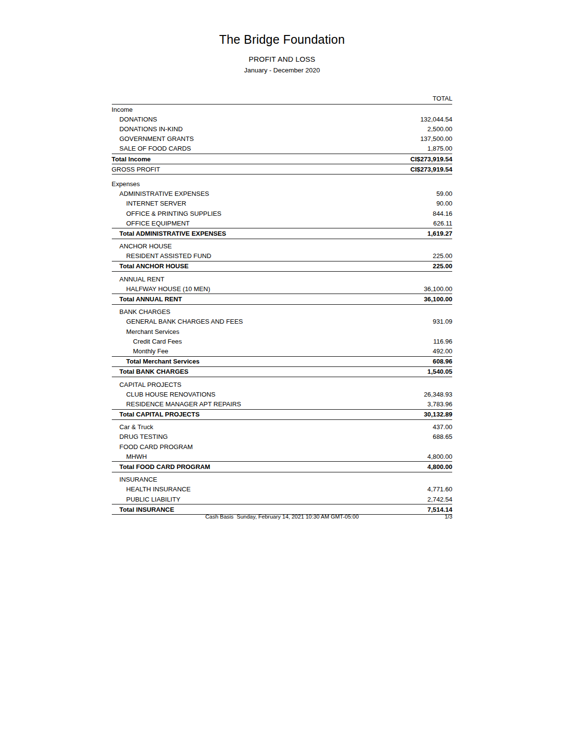The Bridge Foundation
PROFIT AND LOSS
January - December 2020
| | TOTAL |
| --- | --- |
| Income | |
| DONATIONS | 132,044.54 |
| DONATIONS IN-KIND | 2,500.00 |
| GOVERNMENT GRANTS | 137,500.00 |
| SALE OF FOOD CARDS | 1,875.00 |
| Total Income | CI$273,919.54 |
| GROSS PROFIT | CI$273,919.54 |
| Expenses | |
| ADMINISTRATIVE EXPENSES | 59.00 |
| INTERNET SERVER | 90.00 |
| OFFICE & PRINTING SUPPLIES | 844.16 |
| OFFICE EQUIPMENT | 626.11 |
| Total ADMINISTRATIVE EXPENSES | 1,619.27 |
| ANCHOR HOUSE | |
| RESIDENT ASSISTED FUND | 225.00 |
| Total ANCHOR HOUSE | 225.00 |
| ANNUAL RENT | |
| HALFWAY HOUSE (10 MEN) | 36,100.00 |
| Total ANNUAL RENT | 36,100.00 |
| BANK CHARGES | |
| GENERAL BANK CHARGES AND FEES | 931.09 |
| Merchant Services | |
| Credit Card Fees | 116.96 |
| Monthly Fee | 492.00 |
| Total Merchant Services | 608.96 |
| Total BANK CHARGES | 1,540.05 |
| CAPITAL PROJECTS | |
| CLUB HOUSE RENOVATIONS | 26,348.93 |
| RESIDENCE MANAGER APT REPAIRS | 3,783.96 |
| Total CAPITAL PROJECTS | 30,132.89 |
| Car & Truck | 437.00 |
| DRUG TESTING | 688.65 |
| FOOD CARD PROGRAM | |
| MHWH | 4,800.00 |
| Total FOOD CARD PROGRAM | 4,800.00 |
| INSURANCE | |
| HEALTH INSURANCE | 4,771.60 |
| PUBLIC LIABILITY | 2,742.54 |
| Total INSURANCE | 7,514.14 |
Cash Basis Sunday, February 14, 2021 10:30 AM GMT-05:00
1/3